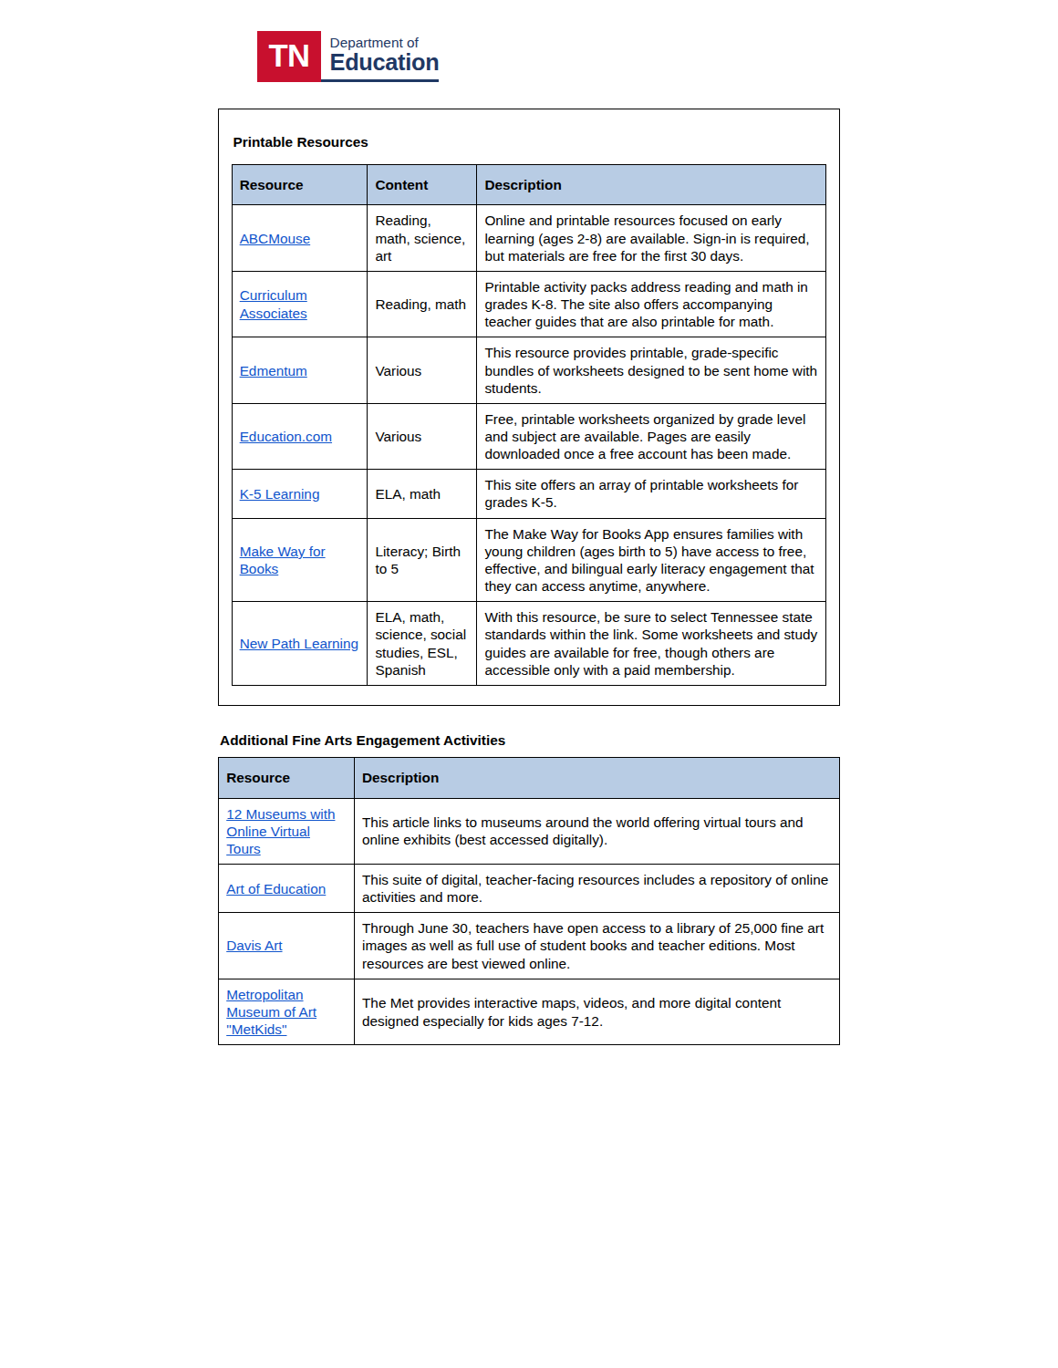TN
Department of Education
Printable Resources
| Resource | Content | Description |
| --- | --- | --- |
| ABCMouse | Reading, math, science, art | Online and printable resources focused on early learning (ages 2-8) are available. Sign-in is required, but materials are free for the first 30 days. |
| Curriculum Associates | Reading, math | Printable activity packs address reading and math in grades K-8. The site also offers accompanying teacher guides that are also printable for math. |
| Edmentum | Various | This resource provides printable, grade-specific bundles of worksheets designed to be sent home with students. |
| Education.com | Various | Free, printable worksheets organized by grade level and subject are available. Pages are easily downloaded once a free account has been made. |
| K-5 Learning | ELA, math | This site offers an array of printable worksheets for grades K-5. |
| Make Way for Books | Literacy; Birth to 5 | The Make Way for Books App ensures families with young children (ages birth to 5) have access to free, effective, and bilingual early literacy engagement that they can access anytime, anywhere. |
| New Path Learning | ELA, math, science, social studies, ESL, Spanish | With this resource, be sure to select Tennessee state standards within the link. Some worksheets and study guides are available for free, though others are accessible only with a paid membership. |
Additional Fine Arts Engagement Activities
| Resource | Description |
| --- | --- |
| 12 Museums with Online Virtual Tours | This article links to museums around the world offering virtual tours and online exhibits (best accessed digitally). |
| Art of Education | This suite of digital, teacher-facing resources includes a repository of online activities and more. |
| Davis Art | Through June 30, teachers have open access to a library of 25,000 fine art images as well as full use of student books and teacher editions. Most resources are best viewed online. |
| Metropolitan Museum of Art "MetKids" | The Met provides interactive maps, videos, and more digital content designed especially for kids ages 7-12. |